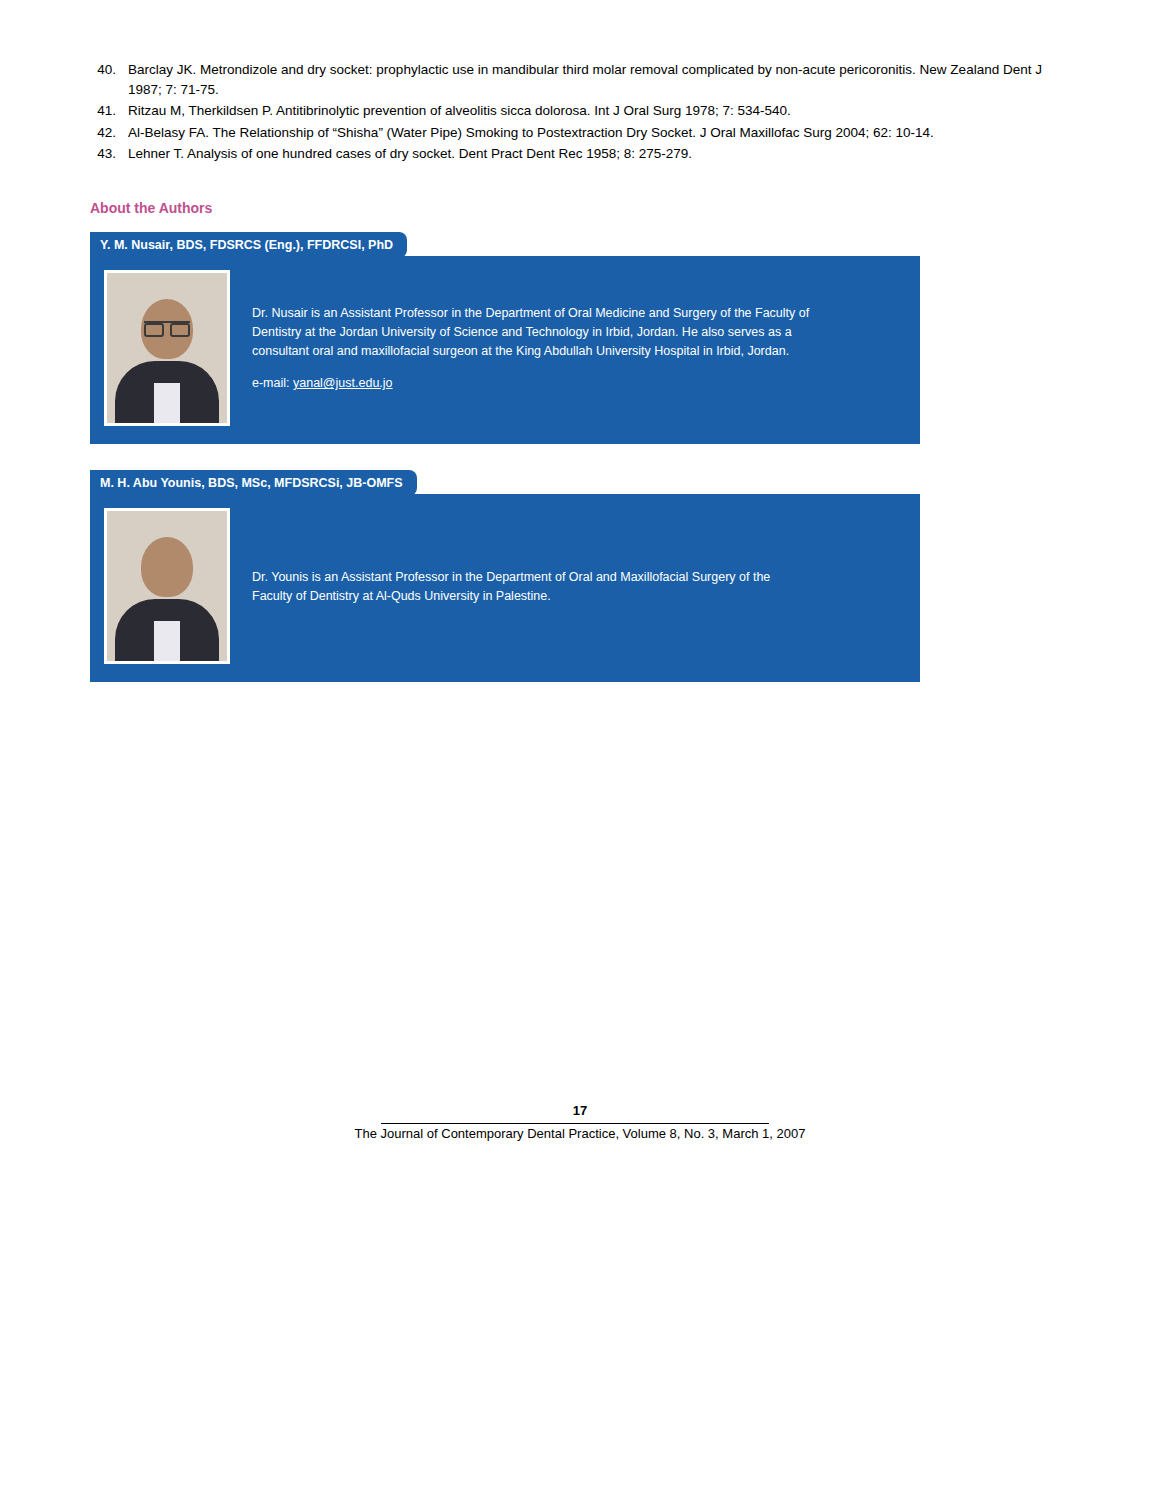40. Barclay JK. Metrondizole and dry socket: prophylactic use in mandibular third molar removal complicated by non-acute pericoronitis. New Zealand Dent J 1987; 7: 71-75.
41. Ritzau M, Therkildsen P. Antitibrinolytic prevention of alveolitis sicca dolorosa. Int J Oral Surg 1978; 7: 534-540.
42. Al-Belasy FA. The Relationship of “Shisha” (Water Pipe) Smoking to Postextraction Dry Socket. J Oral Maxillofac Surg 2004; 62: 10-14.
43. Lehner T. Analysis of one hundred cases of dry socket. Dent Pract Dent Rec 1958; 8: 275-279.
About the Authors
Y. M. Nusair, BDS, FDSRCS (Eng.), FFDRCSI, PhD
Dr. Nusair is an Assistant Professor in the Department of Oral Medicine and Surgery of the Faculty of Dentistry at the Jordan University of Science and Technology in Irbid, Jordan. He also serves as a consultant oral and maxillofacial surgeon at the King Abdullah University Hospital in Irbid, Jordan.
e-mail: yanal@just.edu.jo
M. H. Abu Younis, BDS, MSc, MFDSRCSi, JB-OMFS
Dr. Younis is an Assistant Professor in the Department of Oral and Maxillofacial Surgery of the Faculty of Dentistry at Al-Quds University in Palestine.
17
The Journal of Contemporary Dental Practice, Volume 8, No. 3, March 1, 2007